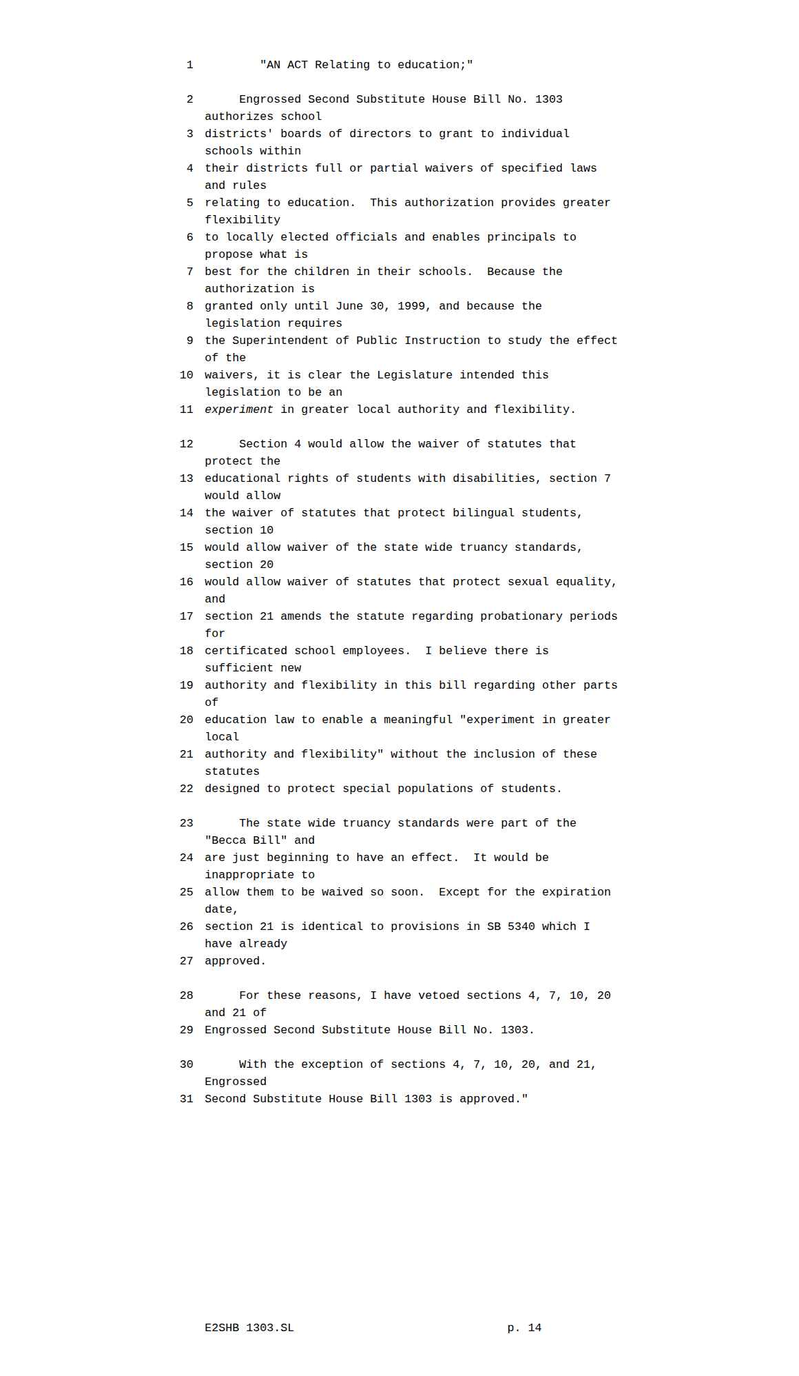"AN ACT Relating to education;"
Engrossed Second Substitute House Bill No. 1303 authorizes school
districts' boards of directors to grant to individual schools within
their districts full or partial waivers of specified laws and rules
relating to education. This authorization provides greater flexibility
to locally elected officials and enables principals to propose what is
best for the children in their schools. Because the authorization is
granted only until June 30, 1999, and because the legislation requires
the Superintendent of Public Instruction to study the effect of the
waivers, it is clear the Legislature intended this legislation to be an
experiment in greater local authority and flexibility.
Section 4 would allow the waiver of statutes that protect the
educational rights of students with disabilities, section 7 would allow
the waiver of statutes that protect bilingual students, section 10
would allow waiver of the state wide truancy standards, section 20
would allow waiver of statutes that protect sexual equality, and
section 21 amends the statute regarding probationary periods for
certificated school employees. I believe there is sufficient new
authority and flexibility in this bill regarding other parts of
education law to enable a meaningful "experiment in greater local
authority and flexibility" without the inclusion of these statutes
designed to protect special populations of students.
The state wide truancy standards were part of the "Becca Bill" and
are just beginning to have an effect. It would be inappropriate to
allow them to be waived so soon. Except for the expiration date,
section 21 is identical to provisions in SB 5340 which I have already
approved.
For these reasons, I have vetoed sections 4, 7, 10, 20 and 21 of
Engrossed Second Substitute House Bill No. 1303.
With the exception of sections 4, 7, 10, 20, and 21, Engrossed
Second Substitute House Bill 1303 is approved."
E2SHB 1303.SL
p. 14